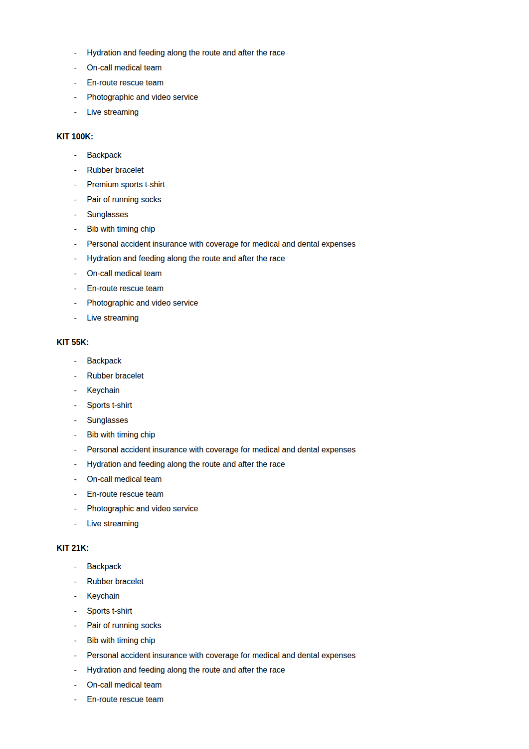Hydration and feeding along the route and after the race
On-call medical team
En-route rescue team
Photographic and video service
Live streaming
KIT 100K:
Backpack
Rubber bracelet
Premium sports t-shirt
Pair of running socks
Sunglasses
Bib with timing chip
Personal accident insurance with coverage for medical and dental expenses
Hydration and feeding along the route and after the race
On-call medical team
En-route rescue team
Photographic and video service
Live streaming
KIT 55K:
Backpack
Rubber bracelet
Keychain
Sports t-shirt
Sunglasses
Bib with timing chip
Personal accident insurance with coverage for medical and dental expenses
Hydration and feeding along the route and after the race
On-call medical team
En-route rescue team
Photographic and video service
Live streaming
KIT 21K:
Backpack
Rubber bracelet
Keychain
Sports t-shirt
Pair of running socks
Bib with timing chip
Personal accident insurance with coverage for medical and dental expenses
Hydration and feeding along the route and after the race
On-call medical team
En-route rescue team